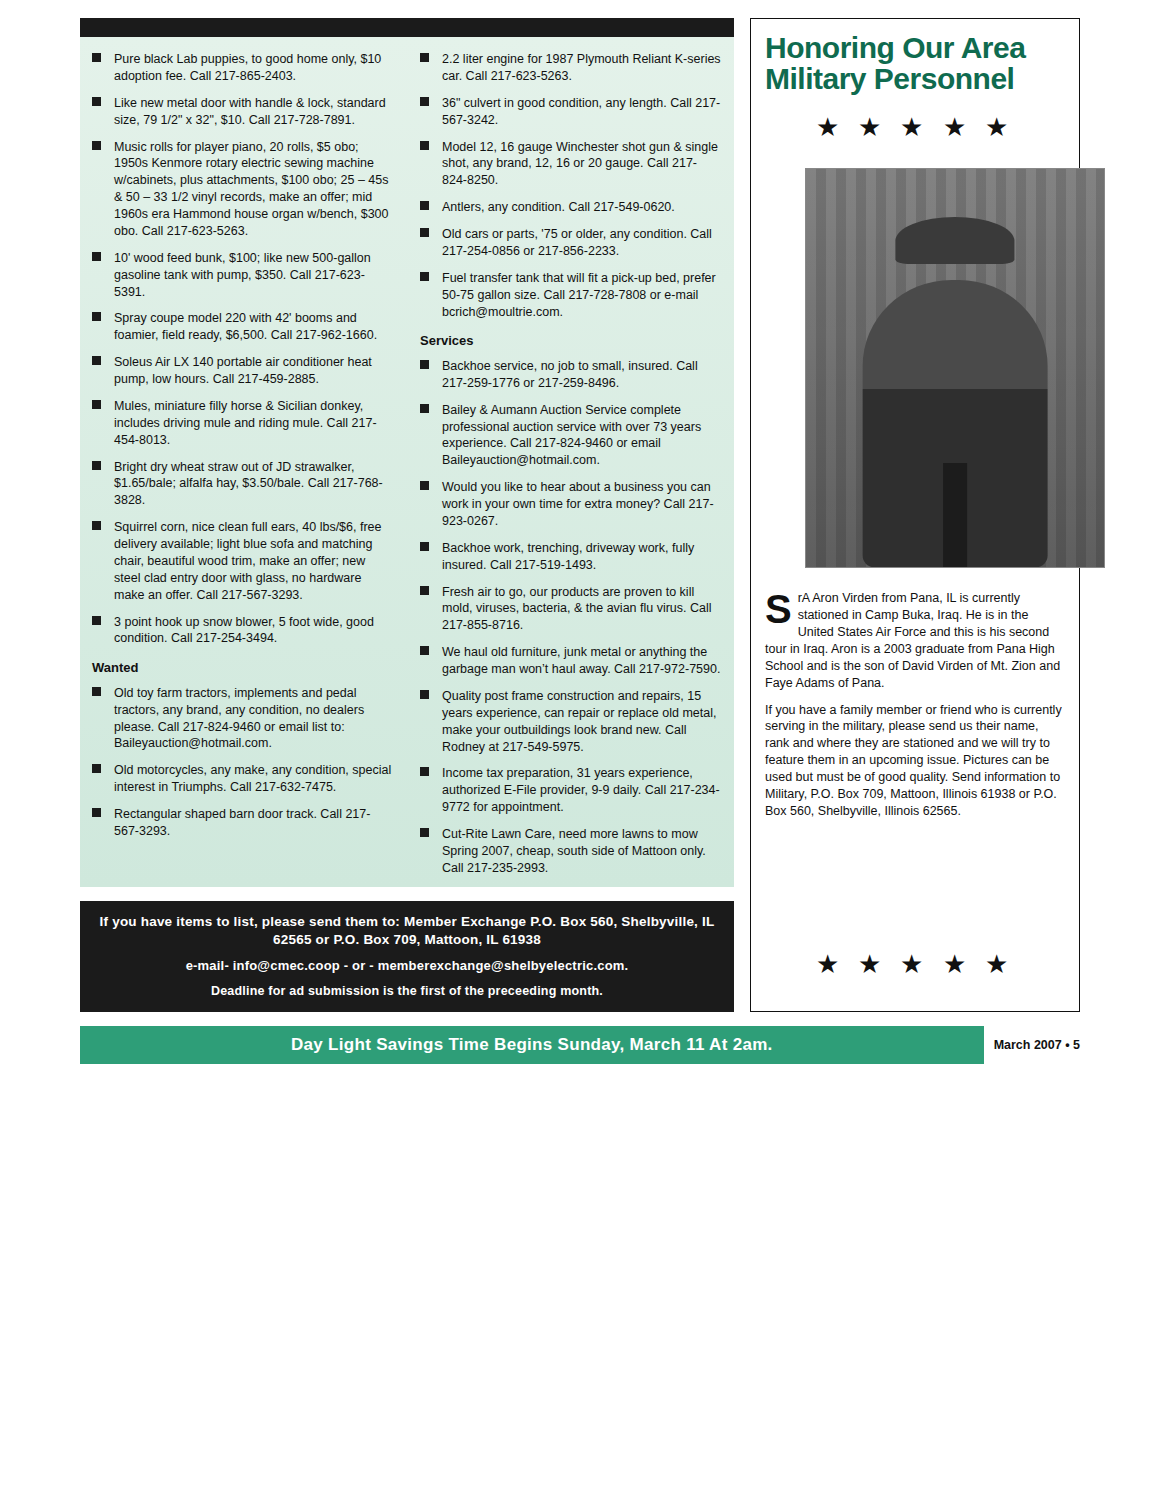Pure black Lab puppies, to good home only, $10 adoption fee. Call 217-865-2403.
Like new metal door with handle & lock, standard size, 79 1/2" x 32", $10. Call 217-728-7891.
Music rolls for player piano, 20 rolls, $5 obo; 1950s Kenmore rotary electric sewing machine w/cabinets, plus attachments, $100 obo; 25 – 45s & 50 – 33 1/2 vinyl records, make an offer; mid 1960s era Hammond house organ w/bench, $300 obo. Call 217-623-5263.
10' wood feed bunk, $100; like new 500-gallon gasoline tank with pump, $350. Call 217-623-5391.
Spray coupe model 220 with 42' booms and foamier, field ready, $6,500. Call 217-962-1660.
Soleus Air LX 140 portable air conditioner heat pump, low hours. Call 217-459-2885.
Mules, miniature filly horse & Sicilian donkey, includes driving mule and riding mule. Call 217-454-8013.
Bright dry wheat straw out of JD strawalker, $1.65/bale; alfalfa hay, $3.50/bale. Call 217-768-3828.
Squirrel corn, nice clean full ears, 40 lbs/$6, free delivery available; light blue sofa and matching chair, beautiful wood trim, make an offer; new steel clad entry door with glass, no hardware make an offer. Call 217-567-3293.
3 point hook up snow blower, 5 foot wide, good condition. Call 217-254-3494.
Wanted
Old toy farm tractors, implements and pedal tractors, any brand, any condition, no dealers please. Call 217-824-9460 or email list to: Baileyauction@hotmail.com.
Old motorcycles, any make, any condition, special interest in Triumphs. Call 217-632-7475.
Rectangular shaped barn door track. Call 217-567-3293.
2.2 liter engine for 1987 Plymouth Reliant K-series car. Call 217-623-5263.
36" culvert in good condition, any length. Call 217-567-3242.
Model 12, 16 gauge Winchester shot gun & single shot, any brand, 12, 16 or 20 gauge. Call 217-824-8250.
Antlers, any condition. Call 217-549-0620.
Old cars or parts, '75 or older, any condition. Call 217-254-0856 or 217-856-2233.
Fuel transfer tank that will fit a pick-up bed, prefer 50-75 gallon size. Call 217-728-7808 or e-mail bcrich@moultrie.com.
Services
Backhoe service, no job to small, insured. Call 217-259-1776 or 217-259-8496.
Bailey & Aumann Auction Service complete professional auction service with over 73 years experience. Call 217-824-9460 or email Baileyauction@hotmail.com.
Would you like to hear about a business you can work in your own time for extra money? Call 217-923-0267.
Backhoe work, trenching, driveway work, fully insured. Call 217-519-1493.
Fresh air to go, our products are proven to kill mold, viruses, bacteria, & the avian flu virus. Call 217-855-8716.
We haul old furniture, junk metal or anything the garbage man won’t haul away. Call 217-972-7590.
Quality post frame construction and repairs, 15 years experience, can repair or replace old metal, make your outbuildings look brand new. Call Rodney at 217-549-5975.
Income tax preparation, 31 years experience, authorized E-File provider, 9-9 daily. Call 217-234-9772 for appointment.
Cut-Rite Lawn Care, need more lawns to mow Spring 2007, cheap, south side of Mattoon only. Call 217-235-2993.
If you have items to list, please send them to: Member Exchange P.O. Box 560, Shelbyville, IL 62565 or P.O. Box 709, Mattoon, IL 61938
e-mail- info@cmec.coop - or - memberexchange@shelbyelectric.com.
Deadline for ad submission is the first of the preceeding month.
Honoring Our Area Military Personnel
★ ★ ★ ★ ★
SrA Aron Virden from Pana, IL is currently stationed in Camp Buka, Iraq. He is in the United States Air Force and this is his second tour in Iraq. Aron is a 2003 graduate from Pana High School and is the son of David Virden of Mt. Zion and Faye Adams of Pana.
If you have a family member or friend who is currently serving in the military, please send us their name, rank and where they are stationed and we will try to feature them in an upcoming issue. Pictures can be used but must be of good quality. Send information to Military, P.O. Box 709, Mattoon, Illinois 61938 or P.O. Box 560, Shelbyville, Illinois 62565.
★ ★ ★ ★ ★
Day Light Savings Time Begins Sunday, March 11 At 2am.
March 2007 • 5